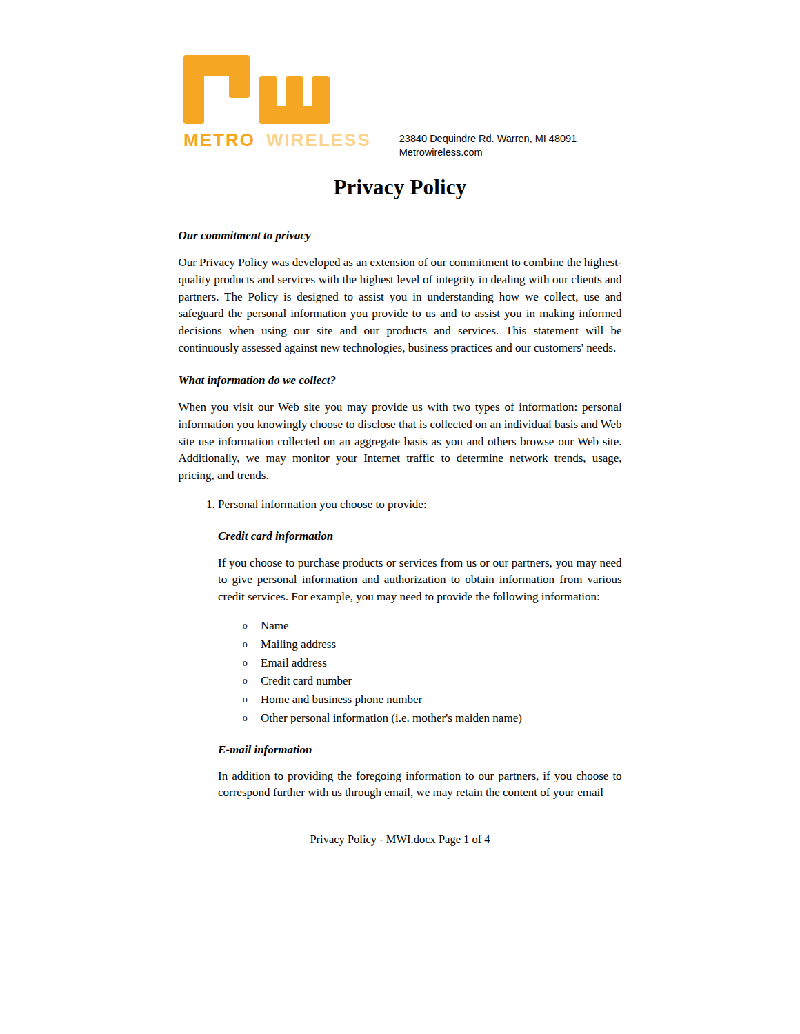Metro Wireless METRO WIRELESS
23840 Dequindre Rd. Warren, MI 48091
Metrowireless.com
Privacy Policy
Our commitment to privacy
Our Privacy Policy was developed as an extension of our commitment to combine the highest-quality products and services with the highest level of integrity in dealing with our clients and partners. The Policy is designed to assist you in understanding how we collect, use and safeguard the personal information you provide to us and to assist you in making informed decisions when using our site and our products and services. This statement will be continuously assessed against new technologies, business practices and our customers' needs.
What information do we collect?
When you visit our Web site you may provide us with two types of information: personal information you knowingly choose to disclose that is collected on an individual basis and Web site use information collected on an aggregate basis as you and others browse our Web site. Additionally, we may monitor your Internet traffic to determine network trends, usage, pricing, and trends.
Personal information you choose to provide:
Credit card information
If you choose to purchase products or services from us or our partners, you may need to give personal information and authorization to obtain information from various credit services. For example, you may need to provide the following information:
Name
Mailing address
Email address
Credit card number
Home and business phone number
Other personal information (i.e. mother's maiden name)
E-mail information
In addition to providing the foregoing information to our partners, if you choose to correspond further with us through email, we may retain the content of your email
Privacy Policy - MWI.docx Page 1 of 4